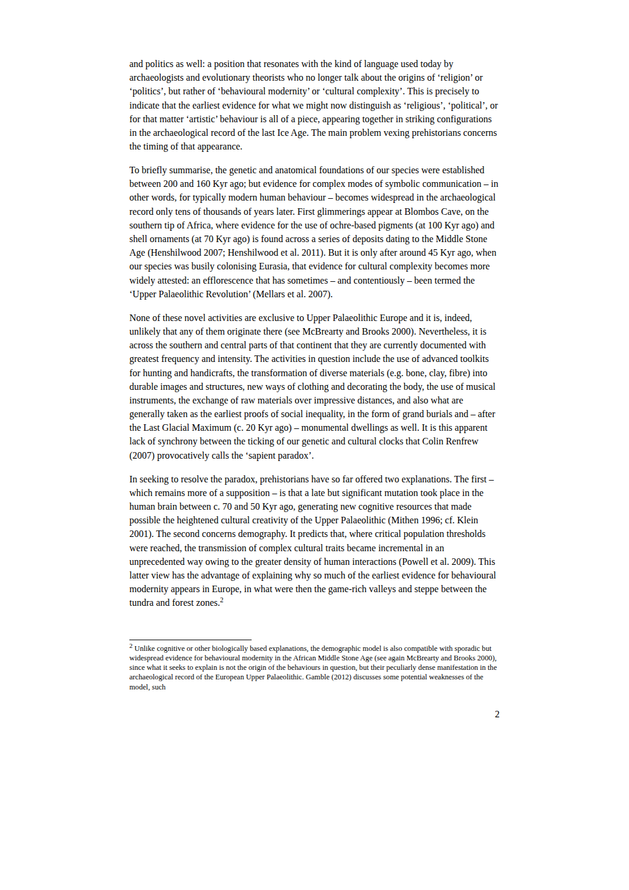and politics as well: a position that resonates with the kind of language used today by archaeologists and evolutionary theorists who no longer talk about the origins of ‘religion’ or ‘politics’, but rather of ‘behavioural modernity’ or ‘cultural complexity’. This is precisely to indicate that the earliest evidence for what we might now distinguish as ‘religious’, ‘political’, or for that matter ‘artistic’ behaviour is all of a piece, appearing together in striking configurations in the archaeological record of the last Ice Age. The main problem vexing prehistorians concerns the timing of that appearance.
To briefly summarise, the genetic and anatomical foundations of our species were established between 200 and 160 Kyr ago; but evidence for complex modes of symbolic communication – in other words, for typically modern human behaviour – becomes widespread in the archaeological record only tens of thousands of years later. First glimmerings appear at Blombos Cave, on the southern tip of Africa, where evidence for the use of ochre-based pigments (at 100 Kyr ago) and shell ornaments (at 70 Kyr ago) is found across a series of deposits dating to the Middle Stone Age (Henshilwood 2007; Henshilwood et al. 2011). But it is only after around 45 Kyr ago, when our species was busily colonising Eurasia, that evidence for cultural complexity becomes more widely attested: an efflorescence that has sometimes – and contentiously – been termed the ‘Upper Palaeolithic Revolution’ (Mellars et al. 2007).
None of these novel activities are exclusive to Upper Palaeolithic Europe and it is, indeed, unlikely that any of them originate there (see McBrearty and Brooks 2000). Nevertheless, it is across the southern and central parts of that continent that they are currently documented with greatest frequency and intensity. The activities in question include the use of advanced toolkits for hunting and handicrafts, the transformation of diverse materials (e.g. bone, clay, fibre) into durable images and structures, new ways of clothing and decorating the body, the use of musical instruments, the exchange of raw materials over impressive distances, and also what are generally taken as the earliest proofs of social inequality, in the form of grand burials and – after the Last Glacial Maximum (c. 20 Kyr ago) – monumental dwellings as well. It is this apparent lack of synchrony between the ticking of our genetic and cultural clocks that Colin Renfrew (2007) provocatively calls the ‘sapient paradox’.
In seeking to resolve the paradox, prehistorians have so far offered two explanations. The first – which remains more of a supposition – is that a late but significant mutation took place in the human brain between c. 70 and 50 Kyr ago, generating new cognitive resources that made possible the heightened cultural creativity of the Upper Palaeolithic (Mithen 1996; cf. Klein 2001). The second concerns demography. It predicts that, where critical population thresholds were reached, the transmission of complex cultural traits became incremental in an unprecedented way owing to the greater density of human interactions (Powell et al. 2009). This latter view has the advantage of explaining why so much of the earliest evidence for behavioural modernity appears in Europe, in what were then the game-rich valleys and steppe between the tundra and forest zones.2
2 Unlike cognitive or other biologically based explanations, the demographic model is also compatible with sporadic but widespread evidence for behavioural modernity in the African Middle Stone Age (see again McBrearty and Brooks 2000), since what it seeks to explain is not the origin of the behaviours in question, but their peculiarly dense manifestation in the archaeological record of the European Upper Palaeolithic. Gamble (2012) discusses some potential weaknesses of the model, such
2